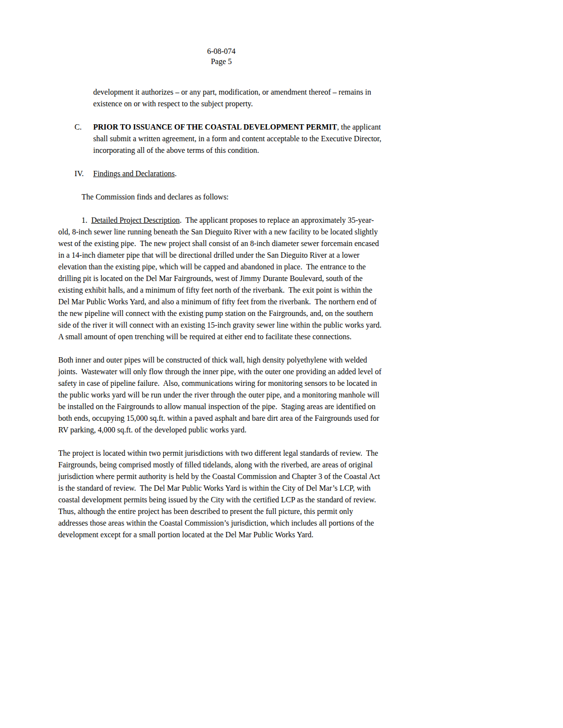6-08-074
Page 5
development it authorizes – or any part, modification, or amendment thereof – remains in existence on or with respect to the subject property.
C.
PRIOR TO ISSUANCE OF THE COASTAL DEVELOPMENT PERMIT, the applicant shall submit a written agreement, in a form and content acceptable to the Executive Director, incorporating all of the above terms of this condition.
IV.
Findings and Declarations.
The Commission finds and declares as follows:
1. Detailed Project Description. The applicant proposes to replace an approximately 35-year-old, 8-inch sewer line running beneath the San Dieguito River with a new facility to be located slightly west of the existing pipe. The new project shall consist of an 8-inch diameter sewer forcemain encased in a 14-inch diameter pipe that will be directional drilled under the San Dieguito River at a lower elevation than the existing pipe, which will be capped and abandoned in place. The entrance to the drilling pit is located on the Del Mar Fairgrounds, west of Jimmy Durante Boulevard, south of the existing exhibit halls, and a minimum of fifty feet north of the riverbank. The exit point is within the Del Mar Public Works Yard, and also a minimum of fifty feet from the riverbank. The northern end of the new pipeline will connect with the existing pump station on the Fairgrounds, and, on the southern side of the river it will connect with an existing 15-inch gravity sewer line within the public works yard. A small amount of open trenching will be required at either end to facilitate these connections.
Both inner and outer pipes will be constructed of thick wall, high density polyethylene with welded joints. Wastewater will only flow through the inner pipe, with the outer one providing an added level of safety in case of pipeline failure. Also, communications wiring for monitoring sensors to be located in the public works yard will be run under the river through the outer pipe, and a monitoring manhole will be installed on the Fairgrounds to allow manual inspection of the pipe. Staging areas are identified on both ends, occupying 15,000 sq.ft. within a paved asphalt and bare dirt area of the Fairgrounds used for RV parking, 4,000 sq.ft. of the developed public works yard.
The project is located within two permit jurisdictions with two different legal standards of review. The Fairgrounds, being comprised mostly of filled tidelands, along with the riverbed, are areas of original jurisdiction where permit authority is held by the Coastal Commission and Chapter 3 of the Coastal Act is the standard of review. The Del Mar Public Works Yard is within the City of Del Mar’s LCP, with coastal development permits being issued by the City with the certified LCP as the standard of review. Thus, although the entire project has been described to present the full picture, this permit only addresses those areas within the Coastal Commission’s jurisdiction, which includes all portions of the development except for a small portion located at the Del Mar Public Works Yard.